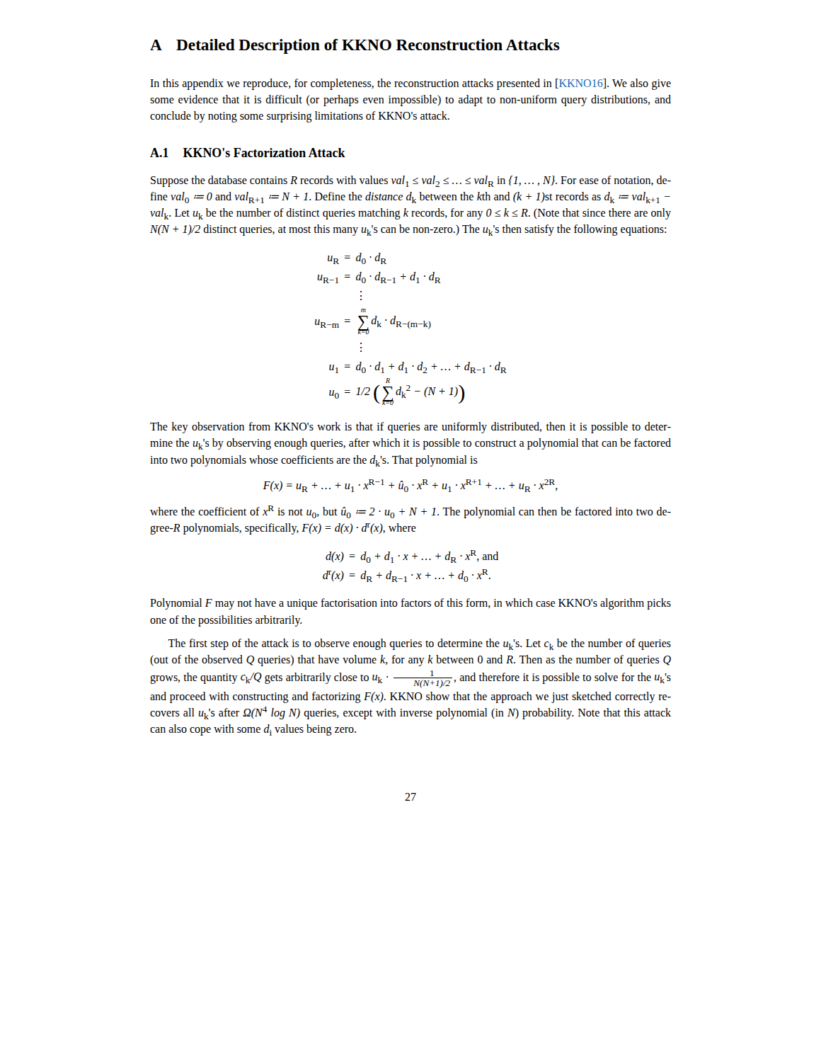ADetailed Description of KKNO Reconstruction Attacks
In this appendix we reproduce, for completeness, the reconstruction attacks presented in [KKNO16]. We also give some evidence that it is difficult (or perhaps even impossible) to adapt to non-uniform query distributions, and conclude by noting some surprising limitations of KKNO's attack.
A.1 KKNO's Factorization Attack
Suppose the database contains R records with values val1 ≤ val2 ≤ … ≤ valR in {1, … , N}. For ease of notation, define val0 ≔ 0 and valR+1 ≔ N + 1. Define the distance dk between the kth and (k + 1) st records as dk ≔ valk+1 − valk. Let uk be the number of distinct queries matching k records, for any 0 ≤ k ≤ R. (Note that since there are only N(N + 1)/2 distinct queries, at most this many uk's can be non-zero.) The uk's then satisfy the following equations:
| u R | = | d 0 · d R |
| u R−1 | = | d 0 · d R−1 + d 1 · d R |
| | | ⋮ |
| u R−m | = | m ∑ k=0 d k · d R−(m−k) |
| | | ⋮ |
| u 1 | = | d 0 · d 1 + d 1 · d 2 + … + d R−1 · d R |
| u 0 | = | 1/2 ( R ∑ k=0 d k 2 − (N + 1) ) |
The key observation from KKNO's work is that if queries are uniformly distributed, then it is possible to determine the uk's by observing enough queries, after which it is possible to construct a polynomial that can be factored into two polynomials whose coefficients are the dk's. That polynomial is
F(x) = uR + … + u1 · xR−1 + û0 · xR + u1 · xR+1 + … + uR · x2R,
where the coefficient of xR is not u0, but û0 ≔ 2 · u0 + N + 1. The polynomial can then be factored into two degree-R polynomials, specifically, F(x) = d(x) · dr(x), where
| d(x) | = | d 0 + d 1 · x + … + d R · x R , and |
| d r (x) | = | d R + d R−1 · x + … + d 0 · x R . |
Polynomial F may not have a unique factorisation into factors of this form, in which case KKNO's algorithm picks one of the possibilities arbitrarily.
The first step of the attack is to observe enough queries to determine the uk's. Let ck be the number of queries (out of the observed Q queries) that have volume k, for any k between 0 and R. Then as the number of queries Q grows, the quantity ck/Q gets arbitrarily close to uk · 1 N(N+1)/2, and therefore it is possible to solve for the uk's and proceed with constructing and factorizing F(x). KKNO show that the approach we just sketched correctly recovers all uk's after Ω(N4 log N) queries, except with inverse polynomial (in N) probability. Note that this attack can also cope with some di values being zero.
27